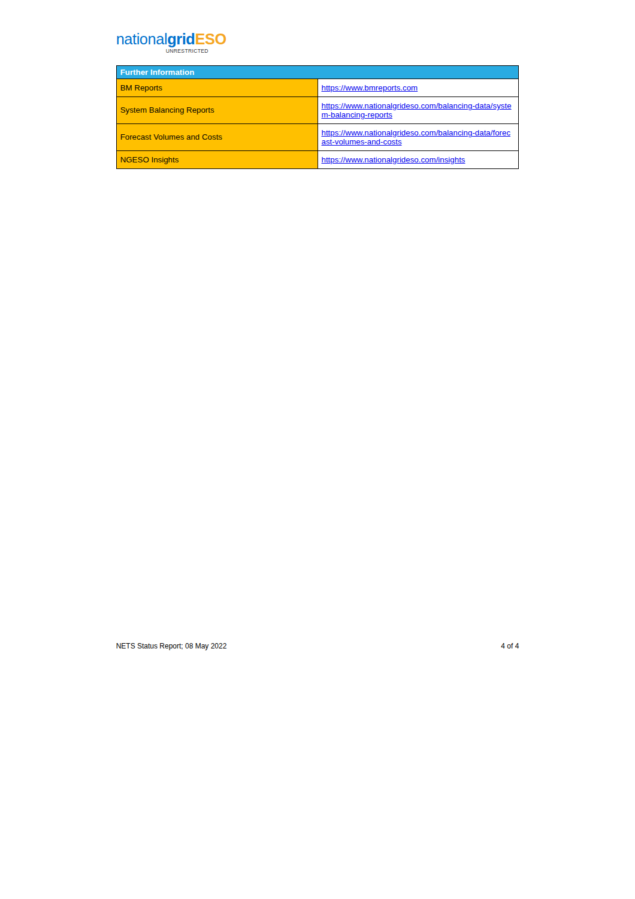national grid ESO
UNRESTRICTED
| Further Information |
| --- |
| BM Reports | https://www.bmreports.com |
| System Balancing Reports | https://www.nationalgrideso.com/balancing-data/system-balancing-reports |
| Forecast Volumes and Costs | https://www.nationalgrideso.com/balancing-data/forecast-volumes-and-costs |
| NGESO Insights | https://www.nationalgrideso.com/insights |
NETS Status Report; 08 May 2022
4 of 4